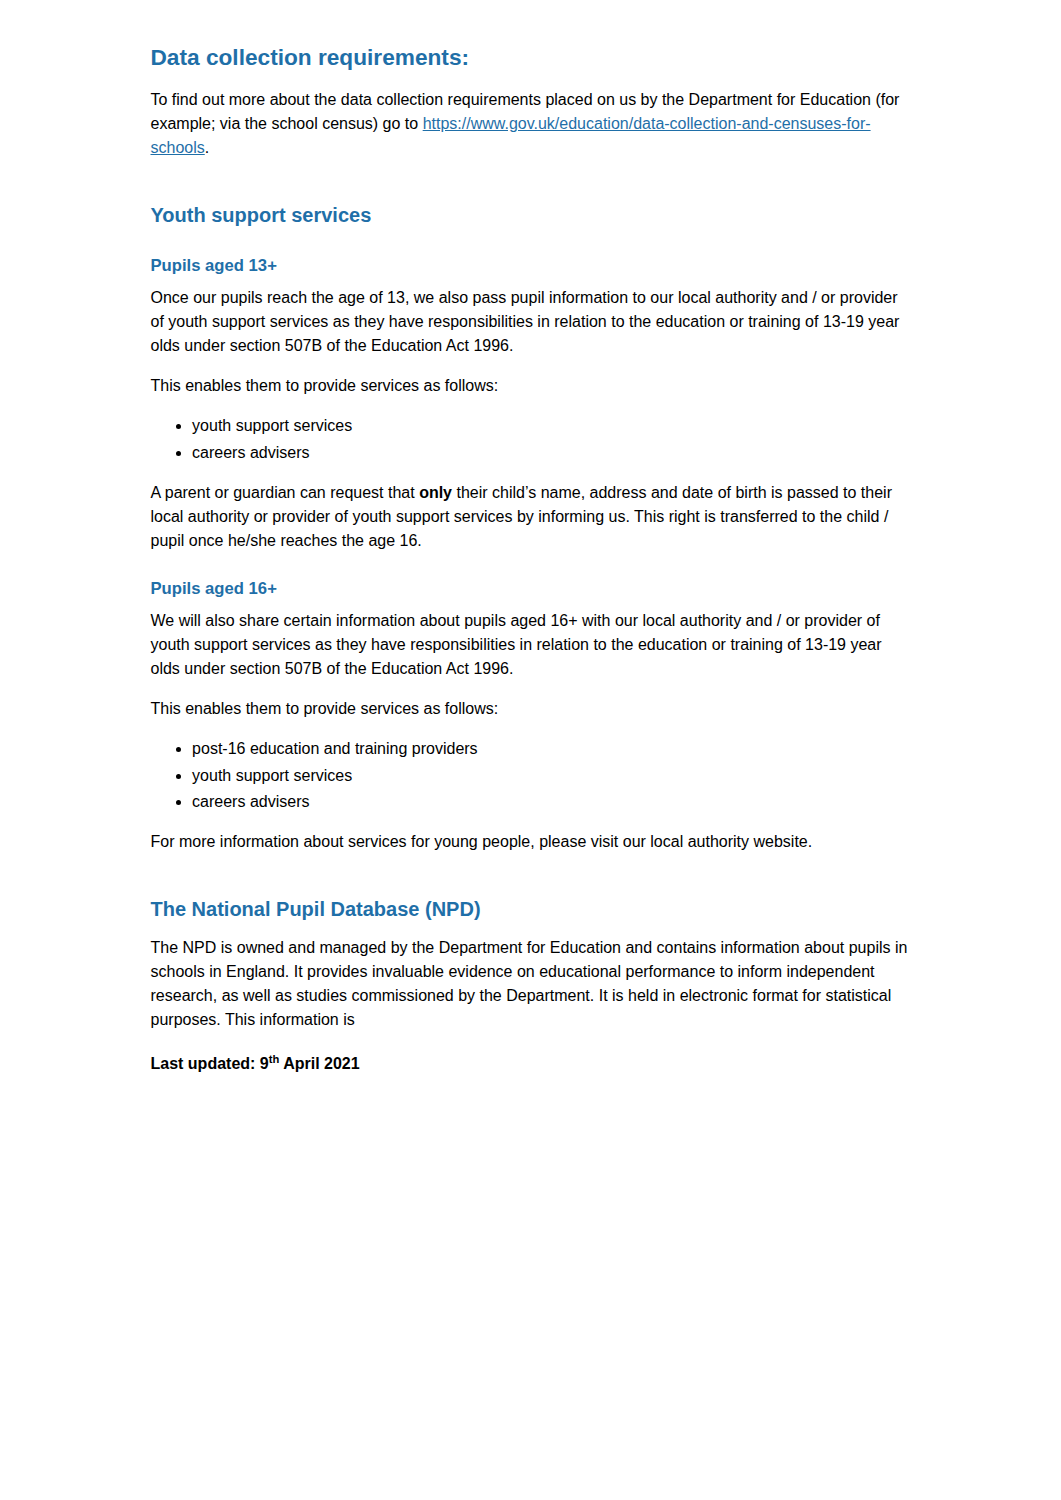Data collection requirements:
To find out more about the data collection requirements placed on us by the Department for Education (for example; via the school census) go to https://www.gov.uk/education/data-collection-and-censuses-for-schools.
Youth support services
Pupils aged 13+
Once our pupils reach the age of 13, we also pass pupil information to our local authority and / or provider of youth support services as they have responsibilities in relation to the education or training of 13-19 year olds under section 507B of the Education Act 1996.
This enables them to provide services as follows:
youth support services
careers advisers
A parent or guardian can request that only their child’s name, address and date of birth is passed to their local authority or provider of youth support services by informing us. This right is transferred to the child / pupil once he/she reaches the age 16.
Pupils aged 16+
We will also share certain information about pupils aged 16+ with our local authority and / or provider of youth support services as they have responsibilities in relation to the education or training of 13-19 year olds under section 507B of the Education Act 1996.
This enables them to provide services as follows:
post-16 education and training providers
youth support services
careers advisers
For more information about services for young people, please visit our local authority website.
The National Pupil Database (NPD)
The NPD is owned and managed by the Department for Education and contains information about pupils in schools in England. It provides invaluable evidence on educational performance to inform independent research, as well as studies commissioned by the Department. It is held in electronic format for statistical purposes. This information is
Last updated: 9th April 2021